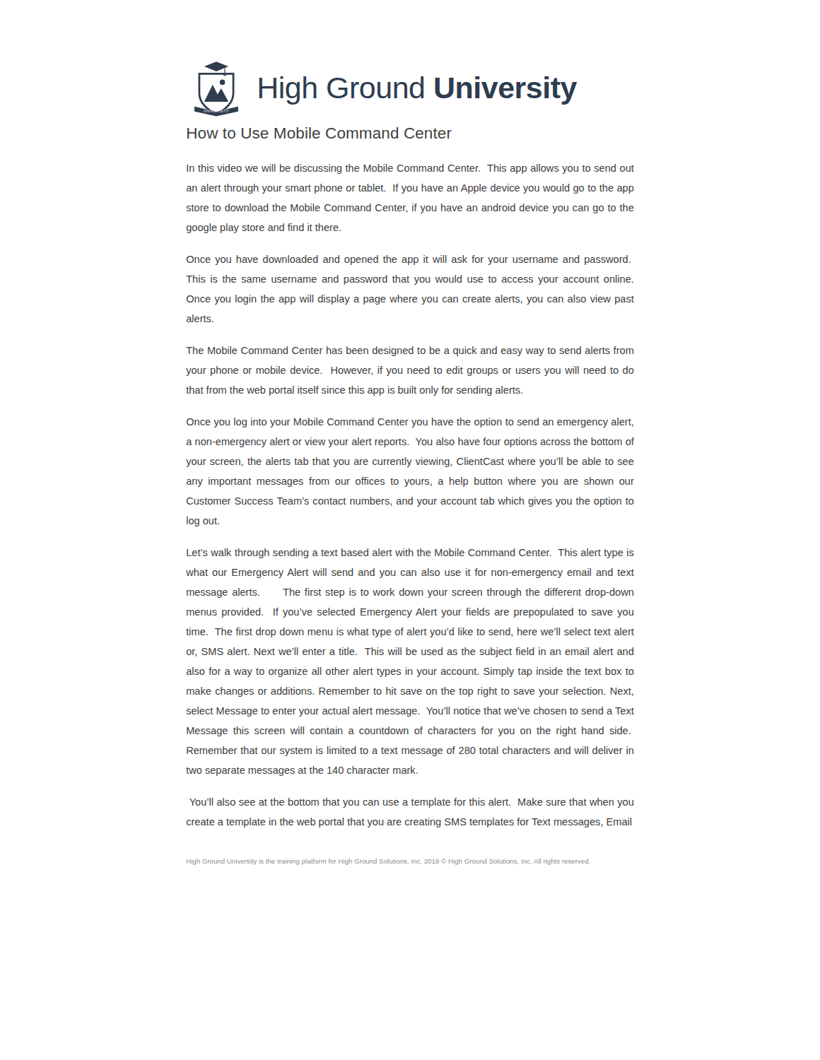UNIVERSITY
High Ground University
How to Use Mobile Command Center
In this video we will be discussing the Mobile Command Center. This app allows you to send out an alert through your smart phone or tablet. If you have an Apple device you would go to the app store to download the Mobile Command Center, if you have an android device you can go to the google play store and find it there.
Once you have downloaded and opened the app it will ask for your username and password. This is the same username and password that you would use to access your account online. Once you login the app will display a page where you can create alerts, you can also view past alerts.
The Mobile Command Center has been designed to be a quick and easy way to send alerts from your phone or mobile device. However, if you need to edit groups or users you will need to do that from the web portal itself since this app is built only for sending alerts.
Once you log into your Mobile Command Center you have the option to send an emergency alert, a non-emergency alert or view your alert reports. You also have four options across the bottom of your screen, the alerts tab that you are currently viewing, ClientCast where you’ll be able to see any important messages from our offices to yours, a help button where you are shown our Customer Success Team’s contact numbers, and your account tab which gives you the option to log out.
Let’s walk through sending a text based alert with the Mobile Command Center. This alert type is what our Emergency Alert will send and you can also use it for non-emergency email and text message alerts. The first step is to work down your screen through the different drop-down menus provided. If you’ve selected Emergency Alert your fields are prepopulated to save you time. The first drop down menu is what type of alert you’d like to send, here we’ll select text alert or, SMS alert. Next we’ll enter a title. This will be used as the subject field in an email alert and also for a way to organize all other alert types in your account. Simply tap inside the text box to make changes or additions. Remember to hit save on the top right to save your selection. Next, select Message to enter your actual alert message. You’ll notice that we’ve chosen to send a Text Message this screen will contain a countdown of characters for you on the right hand side. Remember that our system is limited to a text message of 280 total characters and will deliver in two separate messages at the 140 character mark.
You’ll also see at the bottom that you can use a template for this alert. Make sure that when you create a template in the web portal that you are creating SMS templates for Text messages, Email
High Ground University is the training platform for High Ground Solutions, Inc. 2018 © High Ground Solutions, Inc. All rights reserved.